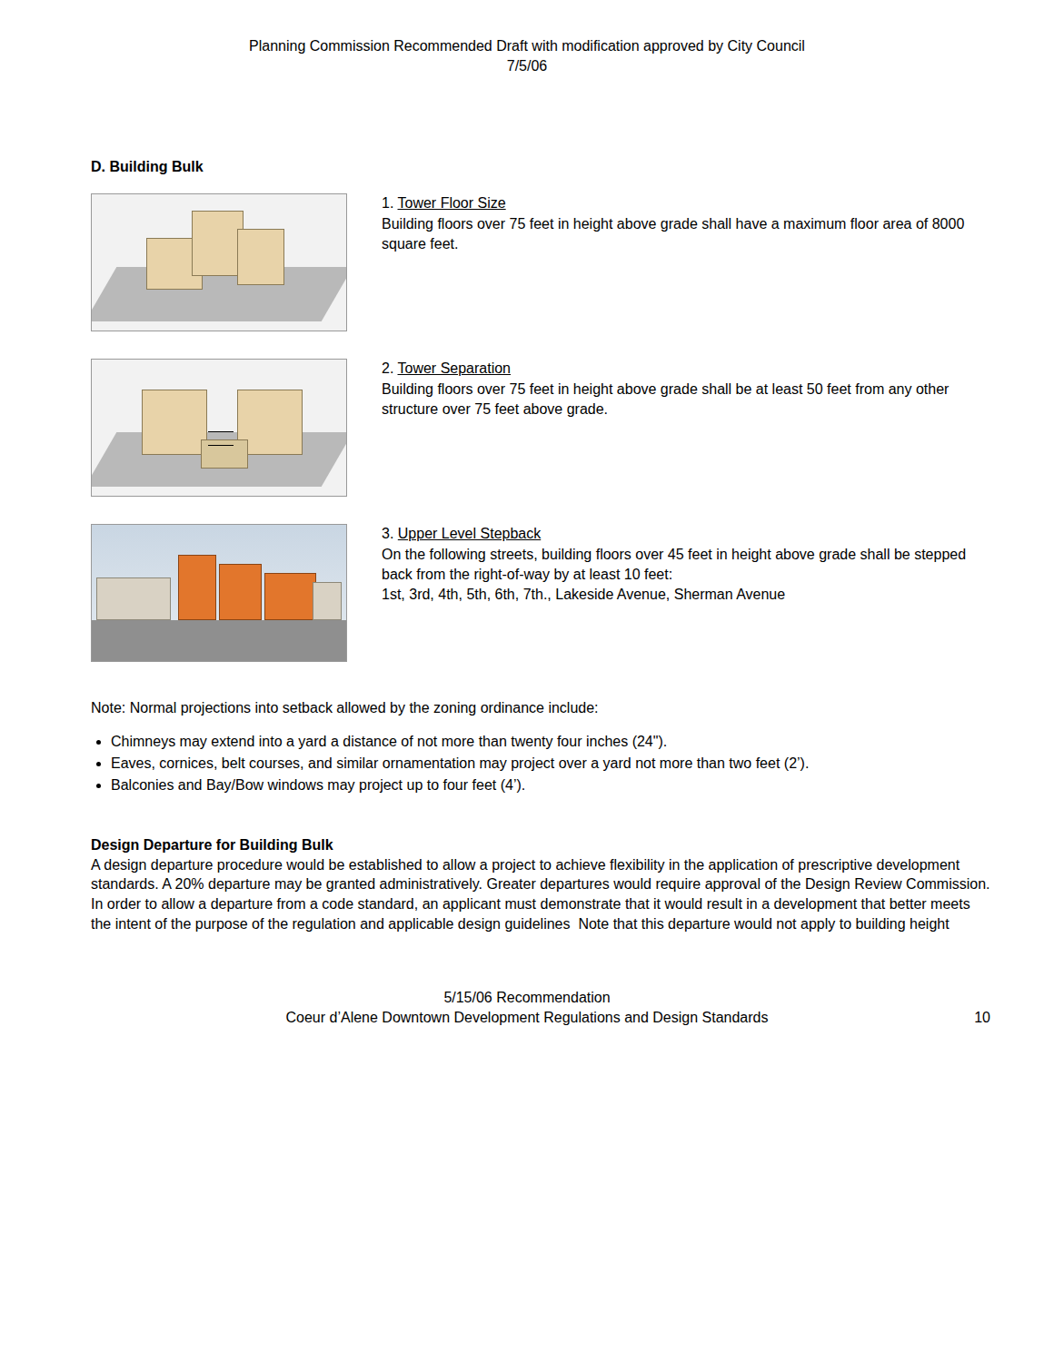Planning Commission Recommended Draft with modification approved by City Council 7/5/06
D. Building Bulk
| | 1. Tower Floor Size Building floors over 75 feet in height above grade shall have a maximum floor area of 8000 square feet. |
| | 2. Tower Separation Building floors over 75 feet in height above grade shall be at least 50 feet from any other structure over 75 feet above grade. |
| | 3. Upper Level Stepback On the following streets, building floors over 45 feet in height above grade shall be stepped back from the right-of-way by at least 10 feet: 1st, 3rd, 4th, 5th, 6th, 7th., Lakeside Avenue, Sherman Avenue |
Note: Normal projections into setback allowed by the zoning ordinance include:
Chimneys may extend into a yard a distance of not more than twenty four inches (24").
Eaves, cornices, belt courses, and similar ornamentation may project over a yard not more than two feet (2’).
Balconies and Bay/Bow windows may project up to four feet (4’).
Design Departure for Building Bulk
A design departure procedure would be established to allow a project to achieve flexibility in the application of prescriptive development standards. A 20% departure may be granted administratively. Greater departures would require approval of the Design Review Commission. In order to allow a departure from a code standard, an applicant must demonstrate that it would result in a development that better meets the intent of the purpose of the regulation and applicable design guidelines Note that this departure would not apply to building height
5/15/06 Recommendation
Coeur d’Alene Downtown Development Regulations and Design Standards 10